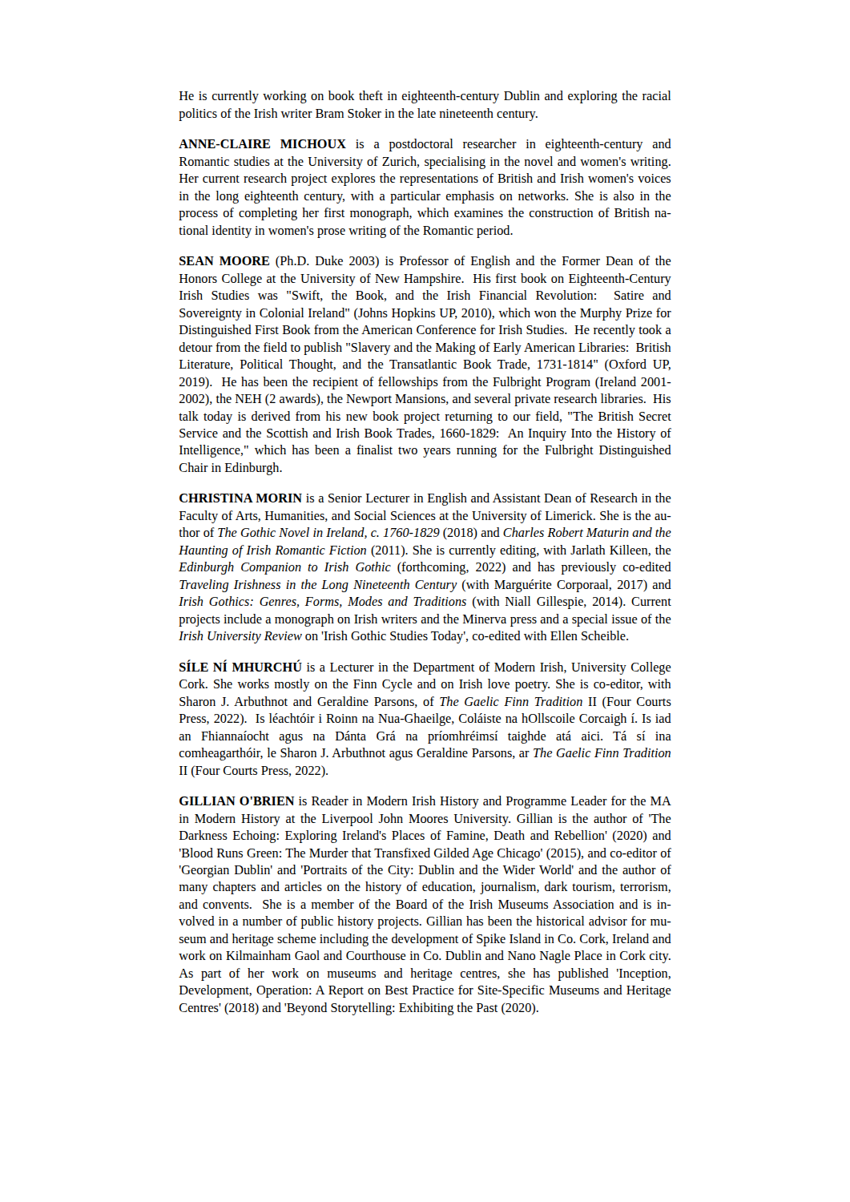He is currently working on book theft in eighteenth-century Dublin and exploring the racial politics of the Irish writer Bram Stoker in the late nineteenth century.
ANNE-CLAIRE MICHOUX is a postdoctoral researcher in eighteenth-century and Romantic studies at the University of Zurich, specialising in the novel and women's writing. Her current research project explores the representations of British and Irish women's voices in the long eighteenth century, with a particular emphasis on networks. She is also in the process of completing her first monograph, which examines the construction of British national identity in women's prose writing of the Romantic period.
SEAN MOORE (Ph.D. Duke 2003) is Professor of English and the Former Dean of the Honors College at the University of New Hampshire. His first book on Eighteenth-Century Irish Studies was "Swift, the Book, and the Irish Financial Revolution: Satire and Sovereignty in Colonial Ireland" (Johns Hopkins UP, 2010), which won the Murphy Prize for Distinguished First Book from the American Conference for Irish Studies. He recently took a detour from the field to publish "Slavery and the Making of Early American Libraries: British Literature, Political Thought, and the Transatlantic Book Trade, 1731-1814" (Oxford UP, 2019). He has been the recipient of fellowships from the Fulbright Program (Ireland 2001-2002), the NEH (2 awards), the Newport Mansions, and several private research libraries. His talk today is derived from his new book project returning to our field, "The British Secret Service and the Scottish and Irish Book Trades, 1660-1829: An Inquiry Into the History of Intelligence," which has been a finalist two years running for the Fulbright Distinguished Chair in Edinburgh.
CHRISTINA MORIN is a Senior Lecturer in English and Assistant Dean of Research in the Faculty of Arts, Humanities, and Social Sciences at the University of Limerick. She is the author of The Gothic Novel in Ireland, c. 1760-1829 (2018) and Charles Robert Maturin and the Haunting of Irish Romantic Fiction (2011). She is currently editing, with Jarlath Killeen, the Edinburgh Companion to Irish Gothic (forthcoming, 2022) and has previously co-edited Traveling Irishness in the Long Nineteenth Century (with Marguérite Corporaal, 2017) and Irish Gothics: Genres, Forms, Modes and Traditions (with Niall Gillespie, 2014). Current projects include a monograph on Irish writers and the Minerva press and a special issue of the Irish University Review on 'Irish Gothic Studies Today', co-edited with Ellen Scheible.
SÍLE NÍ MHURCHÚ is a Lecturer in the Department of Modern Irish, University College Cork. She works mostly on the Finn Cycle and on Irish love poetry. She is co-editor, with Sharon J. Arbuthnot and Geraldine Parsons, of The Gaelic Finn Tradition II (Four Courts Press, 2022). Is léachtóir i Roinn na Nua-Ghaeilge, Coláiste na hOllscoile Corcaigh í. Is iad an Fhiannaíocht agus na Dánta Grá na príomhréimsí taighde atá aici. Tá sí ina comheagarthóir, le Sharon J. Arbuthnot agus Geraldine Parsons, ar The Gaelic Finn Tradition II (Four Courts Press, 2022).
GILLIAN O'BRIEN is Reader in Modern Irish History and Programme Leader for the MA in Modern History at the Liverpool John Moores University. Gillian is the author of 'The Darkness Echoing: Exploring Ireland's Places of Famine, Death and Rebellion' (2020) and 'Blood Runs Green: The Murder that Transfixed Gilded Age Chicago' (2015), and co-editor of 'Georgian Dublin' and 'Portraits of the City: Dublin and the Wider World' and the author of many chapters and articles on the history of education, journalism, dark tourism, terrorism, and convents. She is a member of the Board of the Irish Museums Association and is involved in a number of public history projects. Gillian has been the historical advisor for museum and heritage scheme including the development of Spike Island in Co. Cork, Ireland and work on Kilmainham Gaol and Courthouse in Co. Dublin and Nano Nagle Place in Cork city. As part of her work on museums and heritage centres, she has published 'Inception, Development, Operation: A Report on Best Practice for Site-Specific Museums and Heritage Centres' (2018) and 'Beyond Storytelling: Exhibiting the Past (2020).